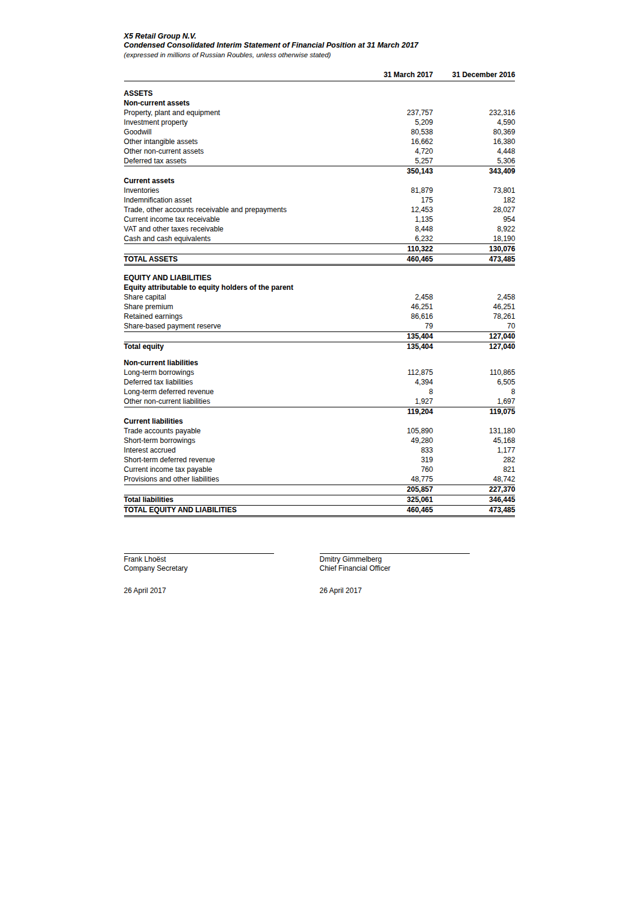X5 Retail Group N.V.
Condensed Consolidated Interim Statement of Financial Position at 31 March 2017
(expressed in millions of Russian Roubles, unless otherwise stated)
| | 31 March 2017 | 31 December 2016 |
| --- | --- | --- |
| ASSETS | | |
| Non-current assets | | |
| Property, plant and equipment | 237,757 | 232,316 |
| Investment property | 5,209 | 4,590 |
| Goodwill | 80,538 | 80,369 |
| Other intangible assets | 16,662 | 16,380 |
| Other non-current assets | 4,720 | 4,448 |
| Deferred tax assets | 5,257 | 5,306 |
| | 350,143 | 343,409 |
| Current assets | | |
| Inventories | 81,879 | 73,801 |
| Indemnification asset | 175 | 182 |
| Trade, other accounts receivable and prepayments | 12,453 | 28,027 |
| Current income tax receivable | 1,135 | 954 |
| VAT and other taxes receivable | 8,448 | 8,922 |
| Cash and cash equivalents | 6,232 | 18,190 |
| | 110,322 | 130,076 |
| TOTAL ASSETS | 460,465 | 473,485 |
| EQUITY AND LIABILITIES | | |
| Equity attributable to equity holders of the parent | | |
| Share capital | 2,458 | 2,458 |
| Share premium | 46,251 | 46,251 |
| Retained earnings | 86,616 | 78,261 |
| Share-based payment reserve | 79 | 70 |
| | 135,404 | 127,040 |
| Total equity | 135,404 | 127,040 |
| Non-current liabilities | | |
| Long-term borrowings | 112,875 | 110,865 |
| Deferred tax liabilities | 4,394 | 6,505 |
| Long-term deferred revenue | 8 | 8 |
| Other non-current liabilities | 1,927 | 1,697 |
| | 119,204 | 119,075 |
| Current liabilities | | |
| Trade accounts payable | 105,890 | 131,180 |
| Short-term borrowings | 49,280 | 45,168 |
| Interest accrued | 833 | 1,177 |
| Short-term deferred revenue | 319 | 282 |
| Current income tax payable | 760 | 821 |
| Provisions and other liabilities | 48,775 | 48,742 |
| | 205,857 | 227,370 |
| Total liabilities | 325,061 | 346,445 |
| TOTAL EQUITY AND LIABILITIES | 460,465 | 473,485 |
| Frank Lhoëst Company Secretary 26 April 2017 | Dmitry Gimmelberg Chief Financial Officer 26 April 2017 |